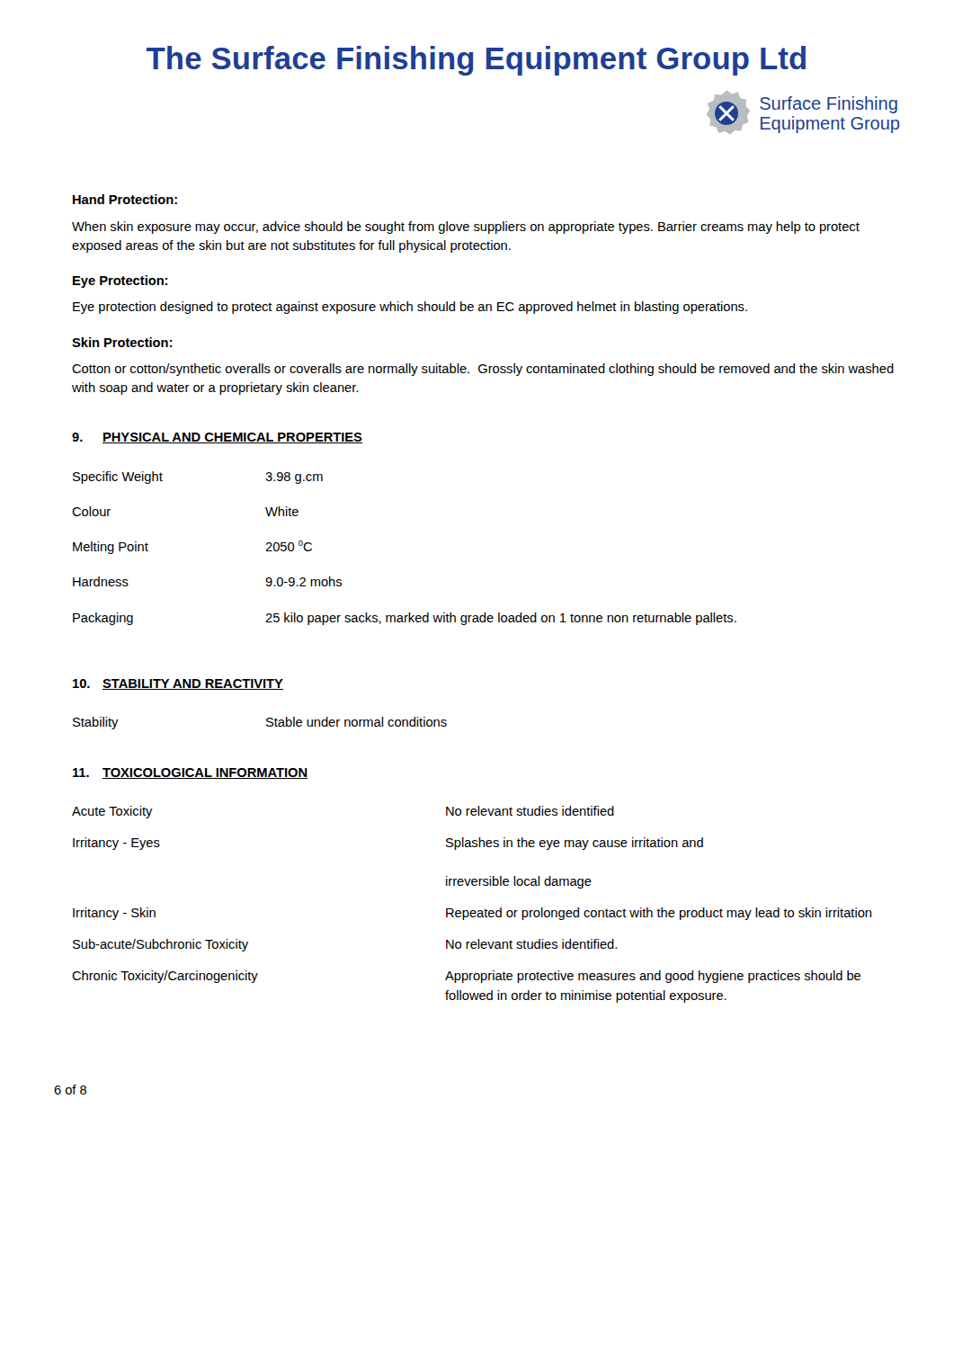The Surface Finishing Equipment Group Ltd
Surface Finishing
Equipment Group
Hand Protection:
When skin exposure may occur, advice should be sought from glove suppliers on appropriate types. Barrier creams may help to protect exposed areas of the skin but are not substitutes for full physical protection.
Eye Protection:
Eye protection designed to protect against exposure which should be an EC approved helmet in blasting operations.
Skin Protection:
Cotton or cotton/synthetic overalls or coveralls are normally suitable. Grossly contaminated clothing should be removed and the skin washed with soap and water or a proprietary skin cleaner.
9. PHYSICAL AND CHEMICAL PROPERTIES
| Specific Weight | 3.98 g.cm |
| Colour | White |
| Melting Point | 2050 0 C |
| Hardness | 9.0-9.2 mohs |
| Packaging | 25 kilo paper sacks, marked with grade loaded on 1 tonne non returnable pallets. |
10. STABILITY AND REACTIVITY
Stability
Stable under normal conditions
11. TOXICOLOGICAL INFORMATION
| Acute Toxicity | No relevant studies identified |
| Irritancy - Eyes | Splashes in the eye may cause irritation and irreversible local damage |
| Irritancy - Skin | Repeated or prolonged contact with the product may lead to skin irritation |
| Sub-acute/Subchronic Toxicity | No relevant studies identified. |
| Chronic Toxicity/Carcinogenicity | Appropriate protective measures and good hygiene practices should be followed in order to minimise potential exposure. |
6 of 8